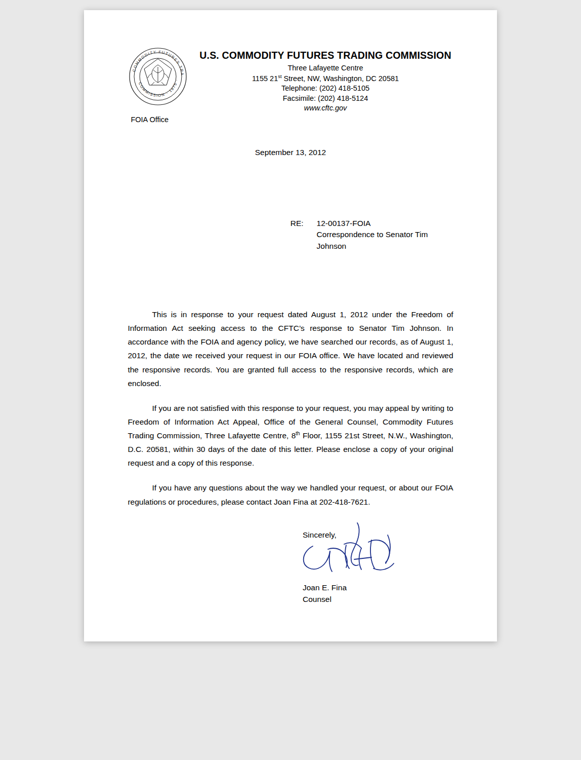COMMODITY FUTURES TRADING COMMISSION · 1975 ·
U.S. COMMODITY FUTURES TRADING COMMISSION
Three Lafayette Centre
1155 21st Street, NW, Washington, DC 20581
Telephone: (202) 418-5105
Facsimile: (202) 418-5124
www.cftc.gov
FOIA Office
September 13, 2012
RE:
12-00137-FOIA
Correspondence to Senator Tim Johnson
This is in response to your request dated August 1, 2012 under the Freedom of Information Act seeking access to the CFTC’s response to Senator Tim Johnson. In accordance with the FOIA and agency policy, we have searched our records, as of August 1, 2012, the date we received your request in our FOIA office. We have located and reviewed the responsive records. You are granted full access to the responsive records, which are enclosed.
If you are not satisfied with this response to your request, you may appeal by writing to Freedom of Information Act Appeal, Office of the General Counsel, Commodity Futures Trading Commission, Three Lafayette Centre, 8th Floor, 1155 21st Street, N.W., Washington, D.C. 20581, within 30 days of the date of this letter. Please enclose a copy of your original request and a copy of this response.
If you have any questions about the way we handled your request, or about our FOIA regulations or procedures, please contact Joan Fina at 202-418-7621.
Sincerely,
Joan E. Fina
Counsel